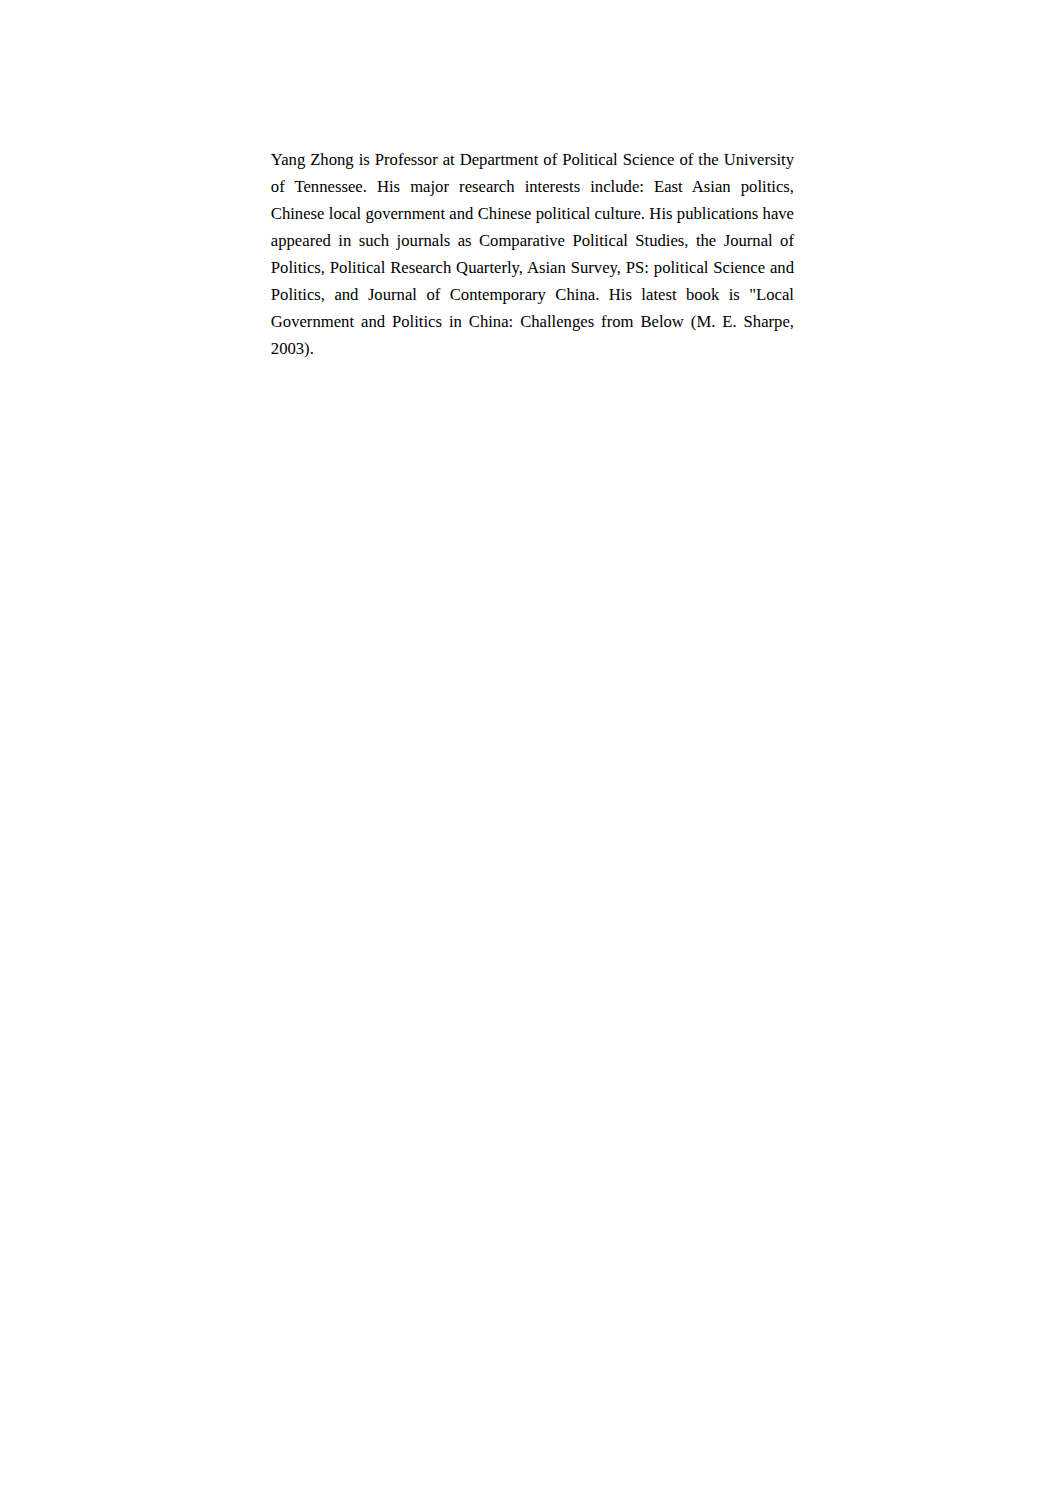Yang Zhong is Professor at Department of Political Science of the University of Tennessee. His major research interests include: East Asian politics, Chinese local government and Chinese political culture. His publications have appeared in such journals as Comparative Political Studies, the Journal of Politics, Political Research Quarterly, Asian Survey, PS: political Science and Politics, and Journal of Contemporary China. His latest book is "Local Government and Politics in China: Challenges from Below (M. E. Sharpe, 2003).